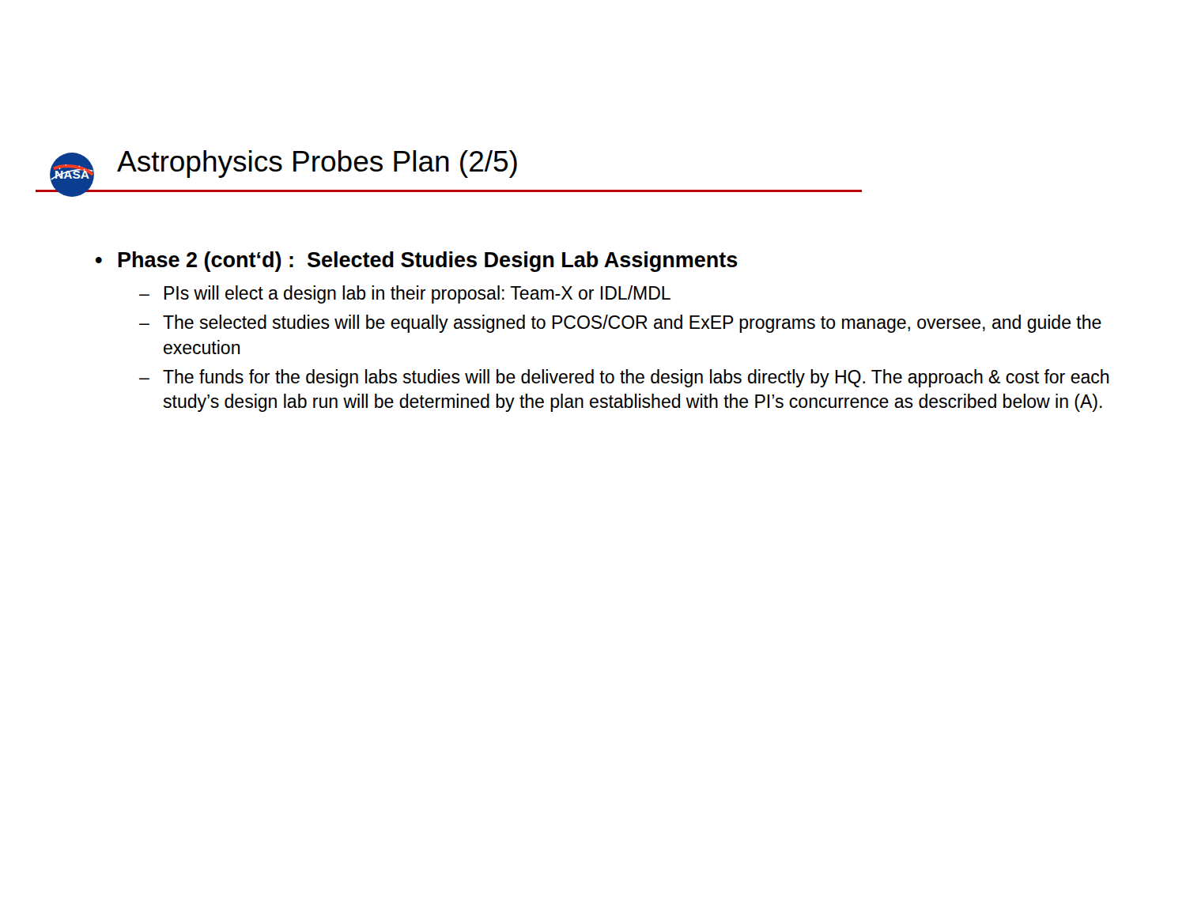NASA
Astrophysics Probes Plan (2/5)
Phase 2 (cont‘d) : Selected Studies Design Lab Assignments
PIs will elect a design lab in their proposal: Team-X or IDL/MDL
The selected studies will be equally assigned to PCOS/COR and ExEP programs to manage, oversee, and guide the execution
The funds for the design labs studies will be delivered to the design labs directly by HQ. The approach & cost for each study’s design lab run will be determined by the plan established with the PI’s concurrence as described below in (A).